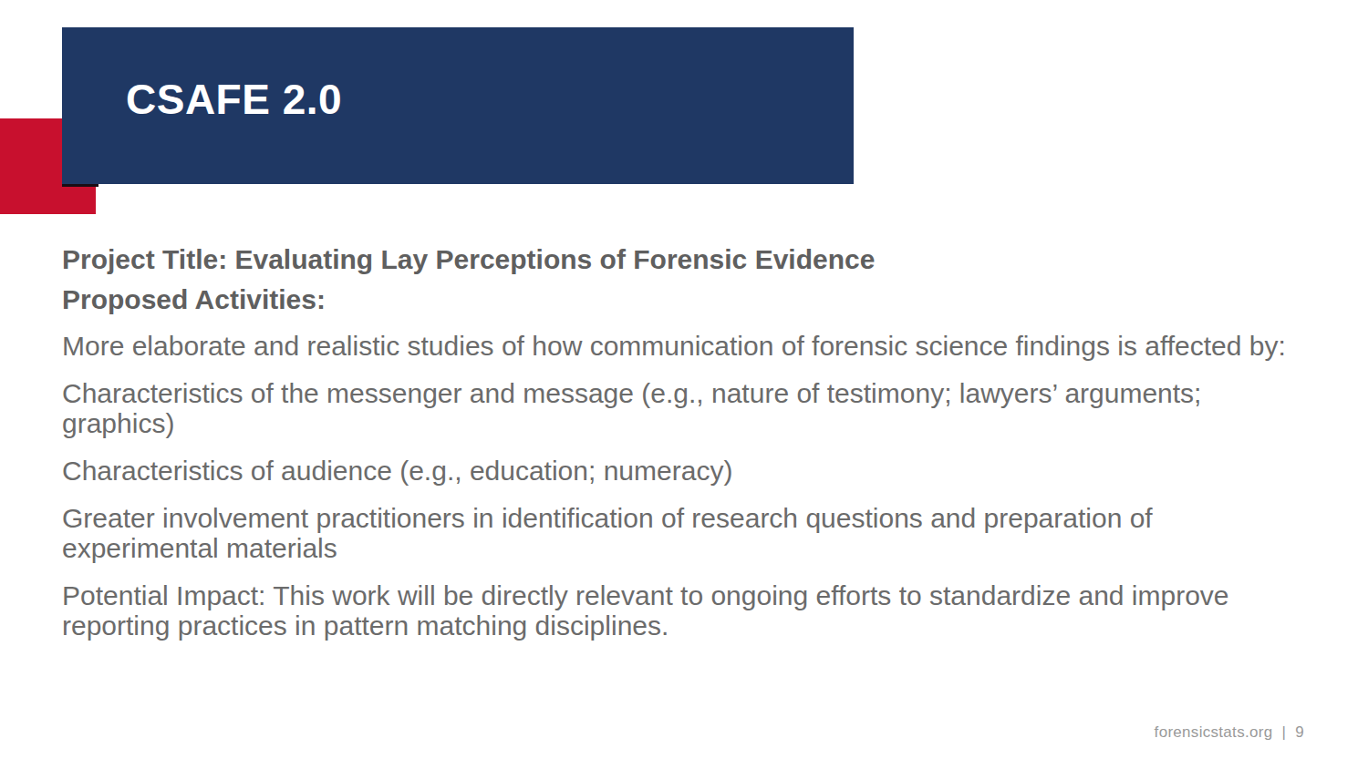CSAFE 2.0
Project Title: Evaluating Lay Perceptions of Forensic Evidence
Proposed Activities:
More elaborate and realistic studies of how communication of forensic science findings is affected by:
Characteristics of the messenger and message (e.g., nature of testimony; lawyers’ arguments; graphics)
Characteristics of audience (e.g., education; numeracy)
Greater involvement practitioners in identification of research questions and preparation of experimental materials
Potential Impact: This work will be directly relevant to ongoing efforts to standardize and improve reporting practices in pattern matching disciplines.
forensicstats.org | 9